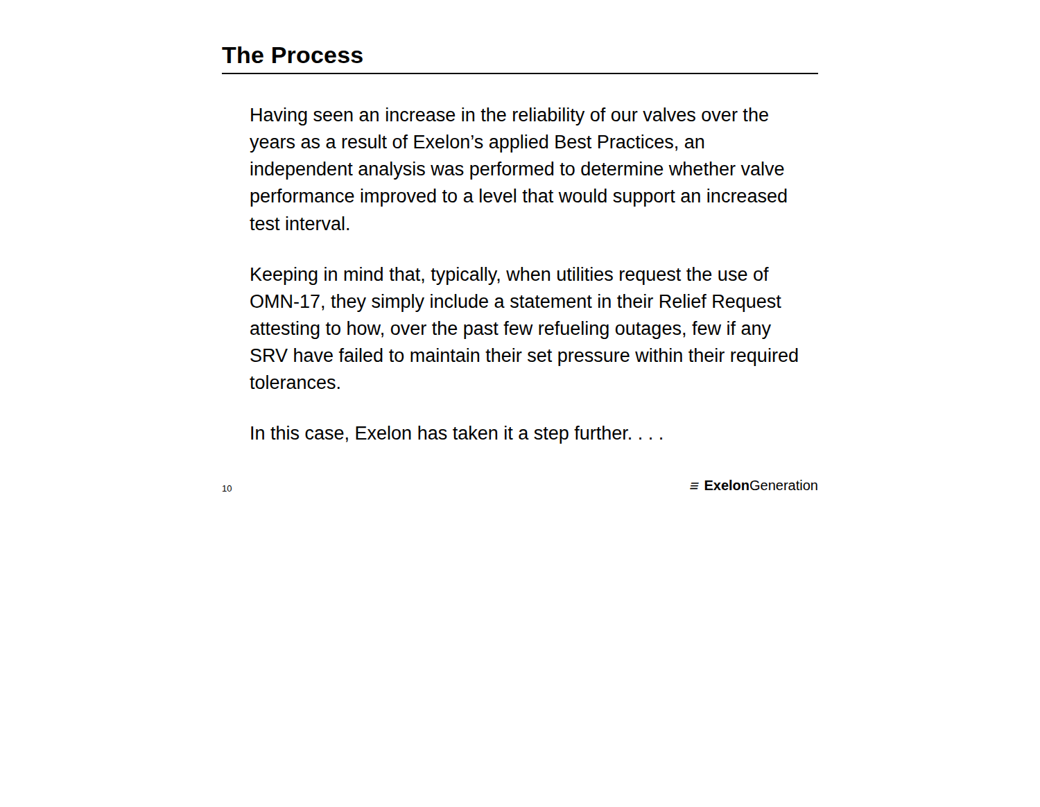The Process
Having seen an increase in the reliability of our valves over the years as a result of Exelon’s applied Best Practices, an independent analysis was performed to determine whether valve performance improved to a level that would support an increased test interval.
Keeping in mind that, typically, when utilities request the use of OMN-17, they simply include a statement in their Relief Request attesting to how, over the past few refueling outages, few if any SRV have failed to maintain their set pressure within their required tolerances.
In this case, Exelon has taken it a step further. . . .
10
≡ Exelon Generation